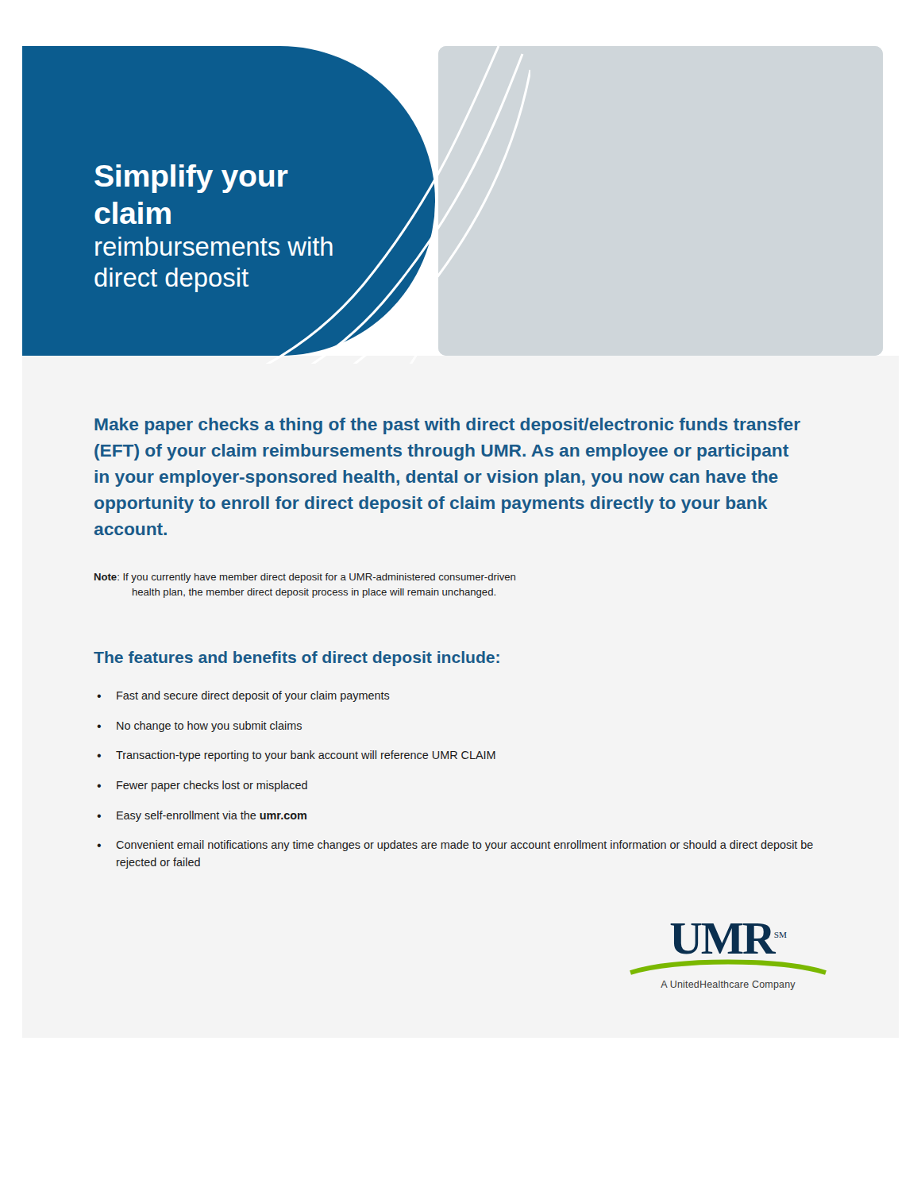Simplify your claim reimbursements with direct deposit
Make paper checks a thing of the past with direct deposit/electronic funds transfer (EFT) of your claim reimbursements through UMR. As an employee or participant in your employer-sponsored health, dental or vision plan, you now can have the opportunity to enroll for direct deposit of claim payments directly to your bank account.
Note: If you currently have member direct deposit for a UMR-administered consumer-driven health plan, the member direct deposit process in place will remain unchanged.
The features and benefits of direct deposit include:
Fast and secure direct deposit of your claim payments
No change to how you submit claims
Transaction-type reporting to your bank account will reference UMR CLAIM
Fewer paper checks lost or misplaced
Easy self-enrollment via the umr.com
Convenient email notifications any time changes or updates are made to your account enrollment information or should a direct deposit be rejected or failed
UMRSM
A UnitedHealthcare Company